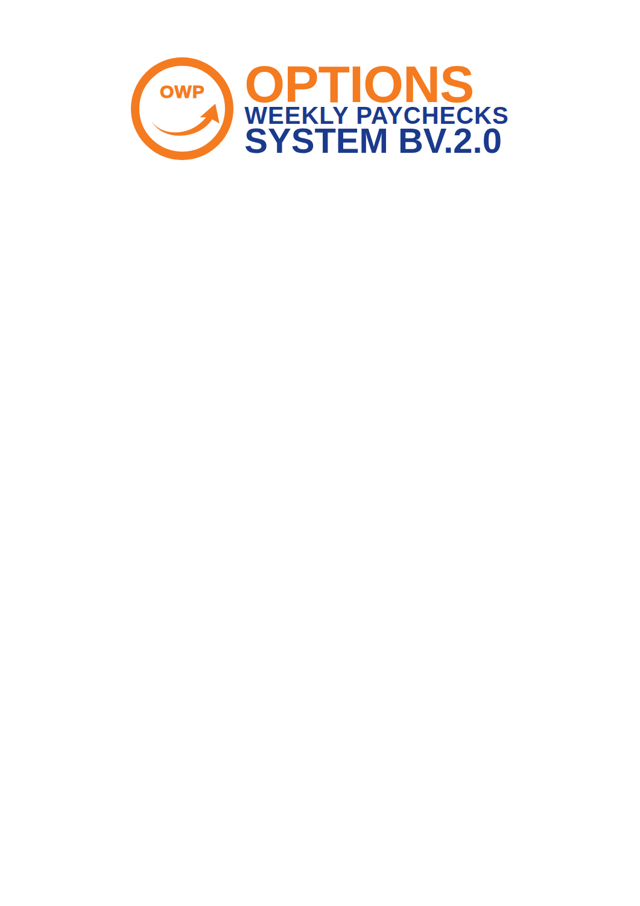OWP
OPTIONS
WEEKLY PAYCHECKS
SYSTEM BV.2.0